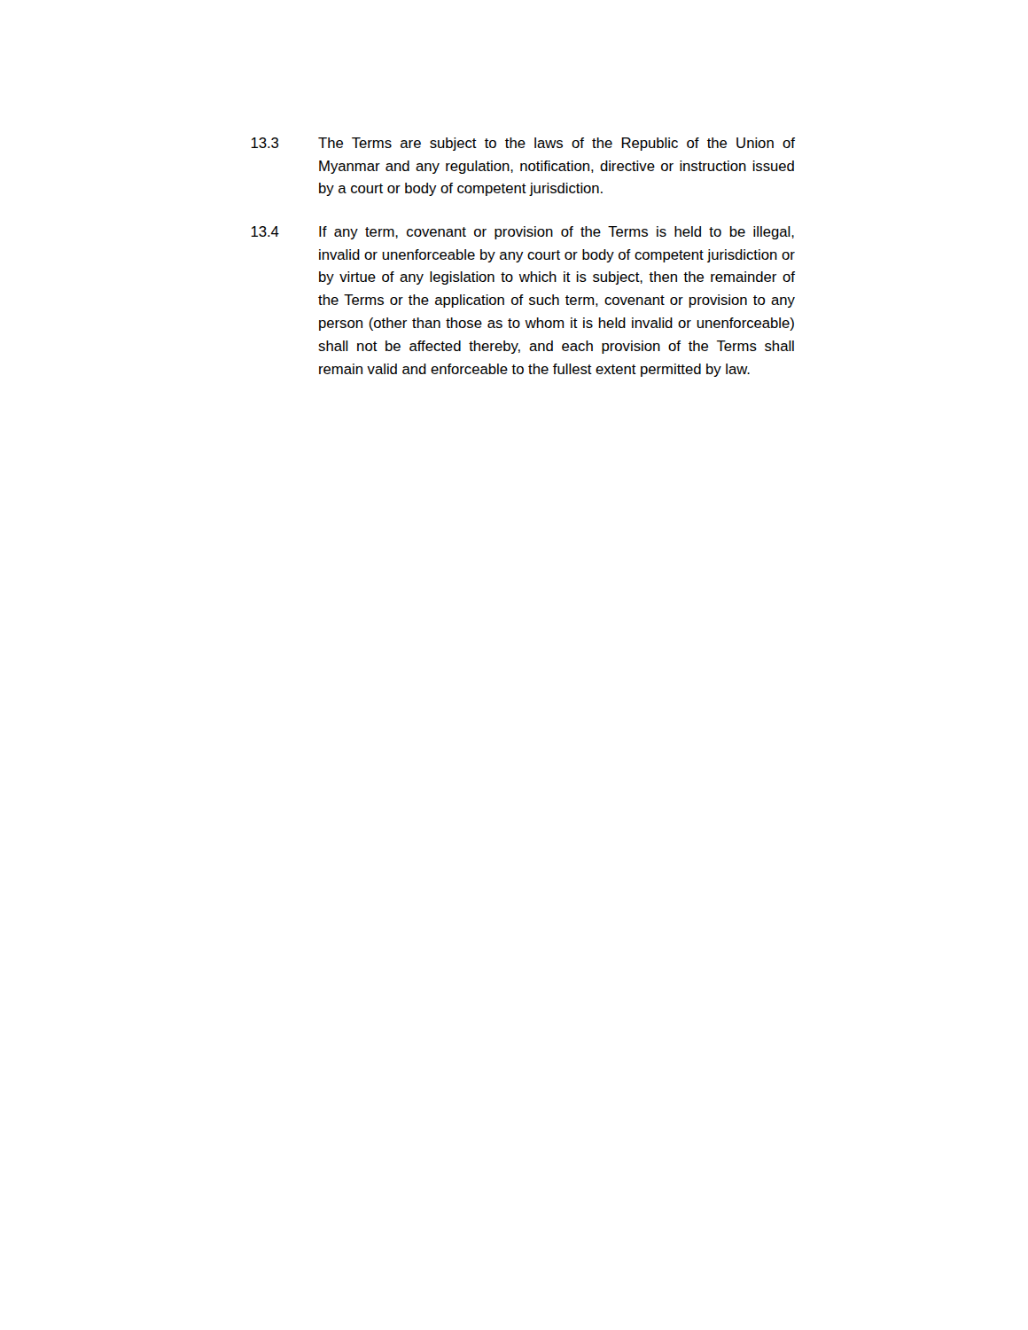13.3
The Terms are subject to the laws of the Republic of the Union of Myanmar and any regulation, notification, directive or instruction issued by a court or body of competent jurisdiction.
13.4
If any term, covenant or provision of the Terms is held to be illegal, invalid or unenforceable by any court or body of competent jurisdiction or by virtue of any legislation to which it is subject, then the remainder of the Terms or the application of such term, covenant or provision to any person (other than those as to whom it is held invalid or unenforceable) shall not be affected thereby, and each provision of the Terms shall remain valid and enforceable to the fullest extent permitted by law.